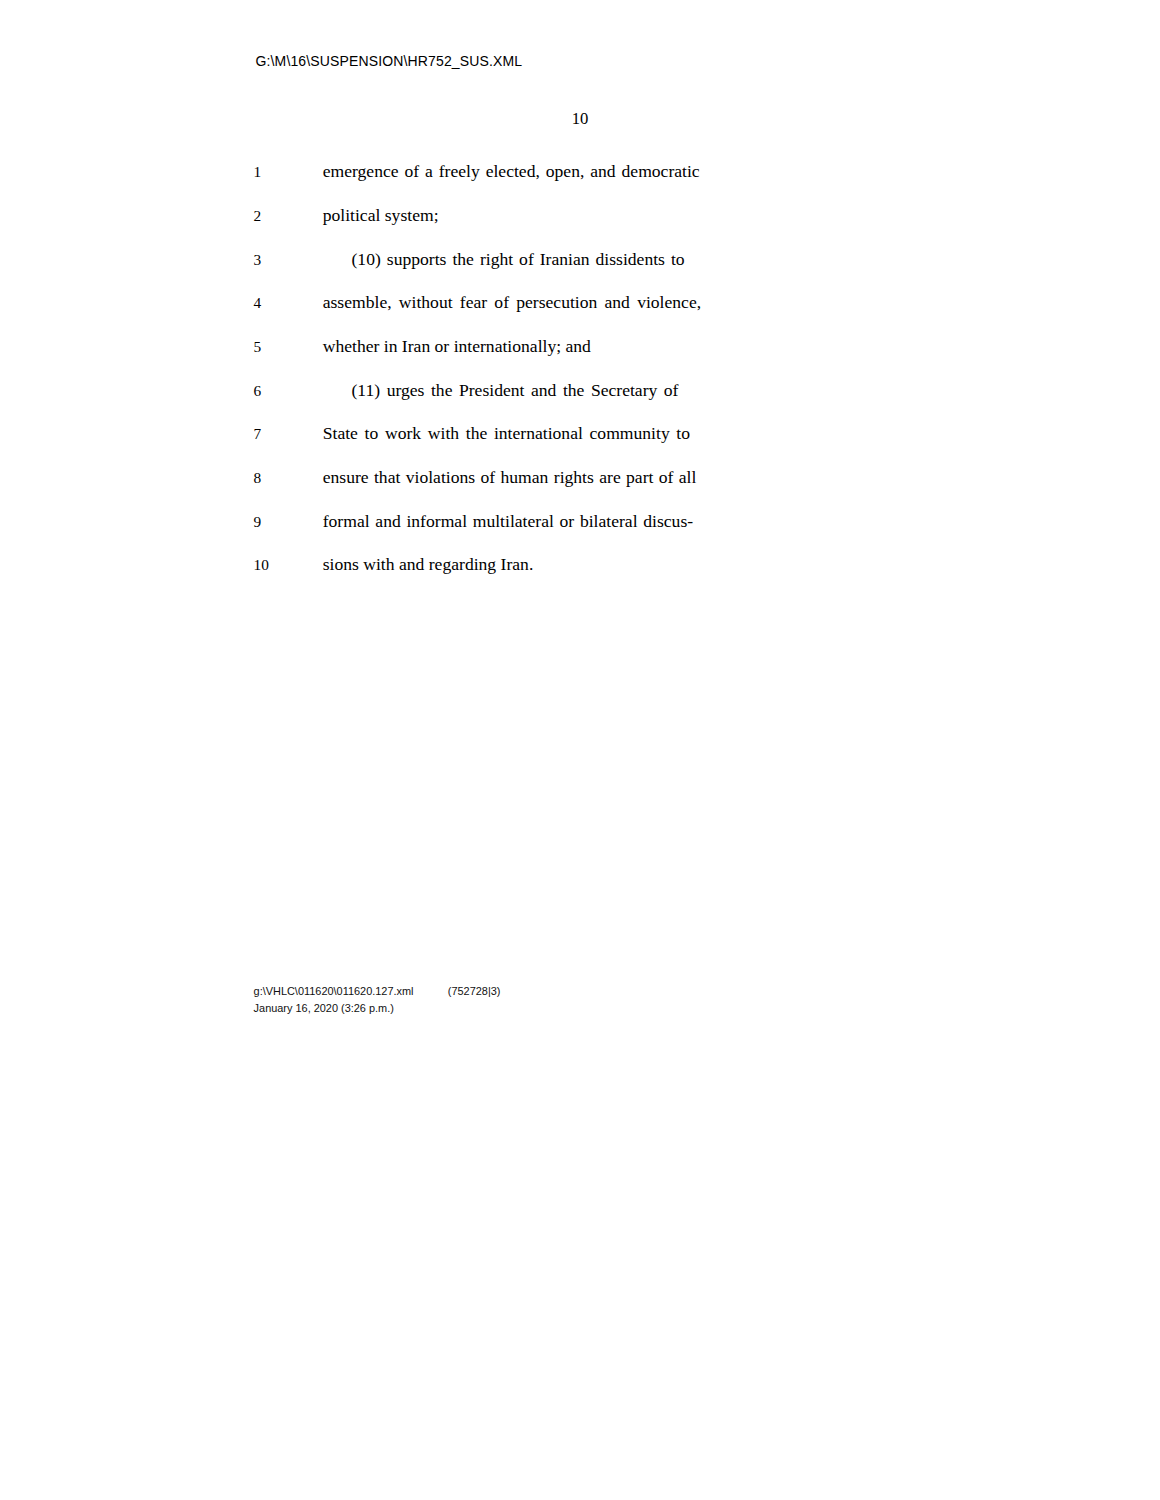G:\M\16\SUSPENSION\HR752_SUS.XML
10
emergence of a freely elected, open, and democratic
political system;
(10) supports the right of Iranian dissidents to
assemble, without fear of persecution and violence,
whether in Iran or internationally; and
(11) urges the President and the Secretary of
State to work with the international community to
ensure that violations of human rights are part of all
formal and informal multilateral or bilateral discus-
sions with and regarding Iran.
g:\VHLC\011620\011620.127.xml (752728|3)
January 16, 2020 (3:26 p.m.)